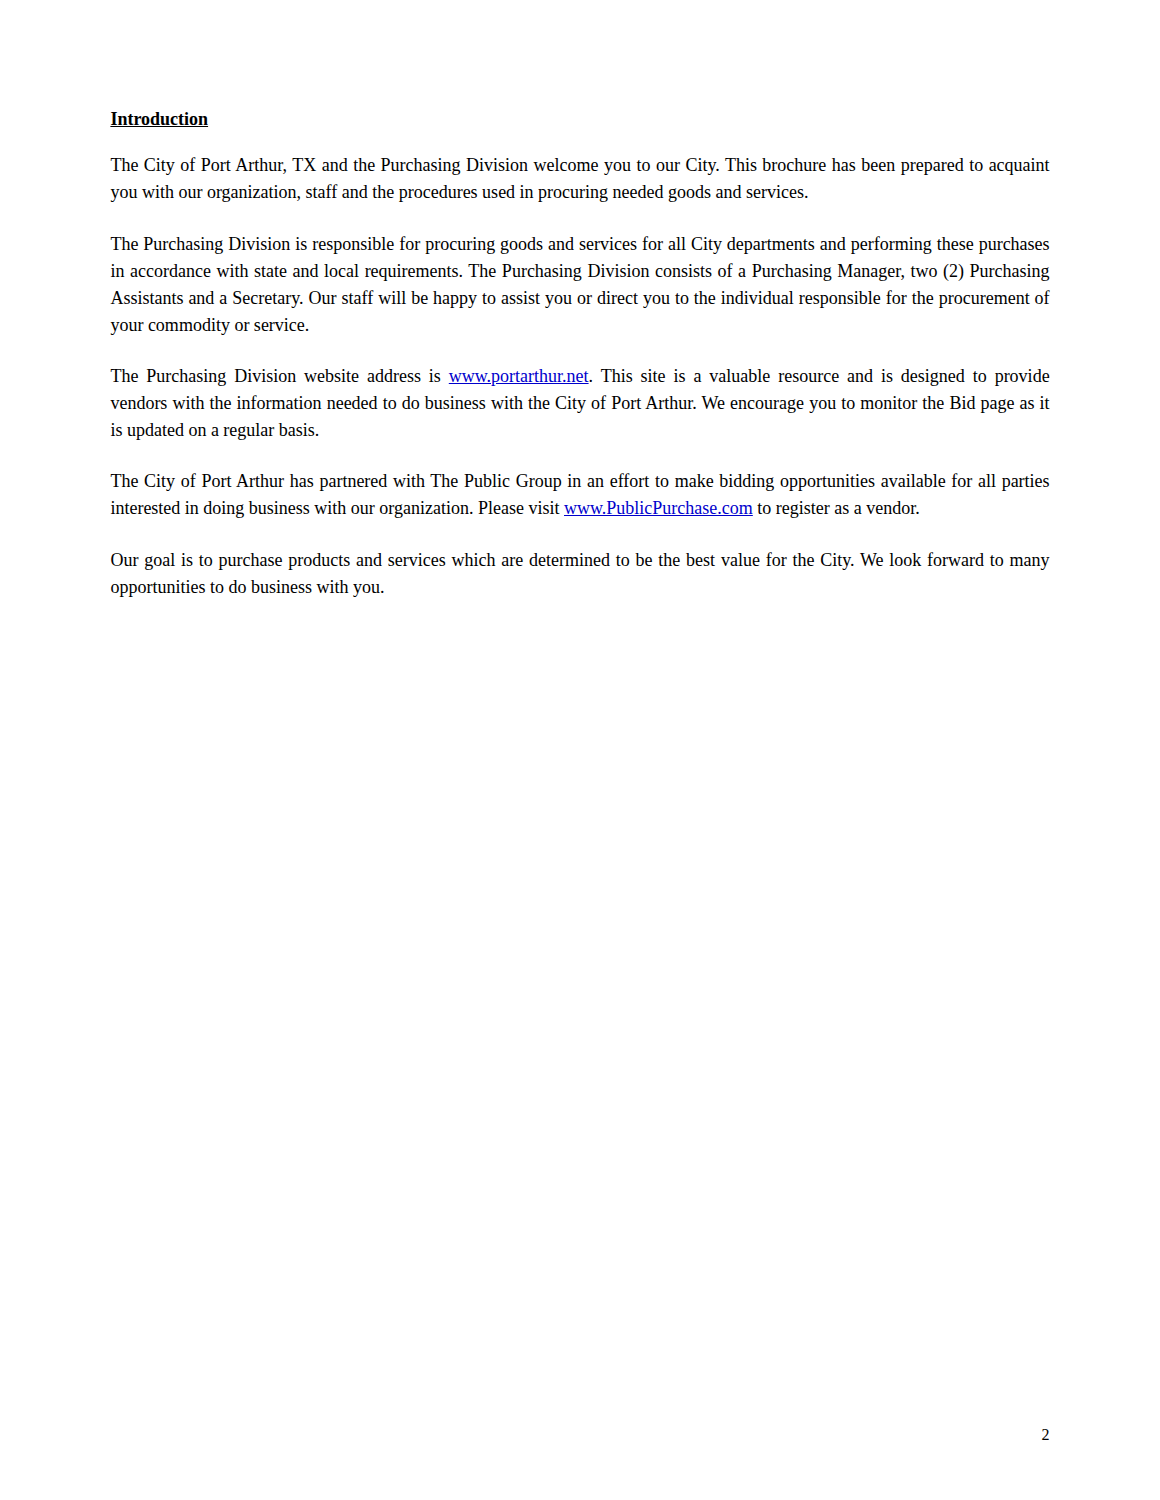Introduction
The City of Port Arthur, TX and the Purchasing Division welcome you to our City. This brochure has been prepared to acquaint you with our organization, staff and the procedures used in procuring needed goods and services.
The Purchasing Division is responsible for procuring goods and services for all City departments and performing these purchases in accordance with state and local requirements. The Purchasing Division consists of a Purchasing Manager, two (2) Purchasing Assistants and a Secretary. Our staff will be happy to assist you or direct you to the individual responsible for the procurement of your commodity or service.
The Purchasing Division website address is www.portarthur.net. This site is a valuable resource and is designed to provide vendors with the information needed to do business with the City of Port Arthur. We encourage you to monitor the Bid page as it is updated on a regular basis.
The City of Port Arthur has partnered with The Public Group in an effort to make bidding opportunities available for all parties interested in doing business with our organization. Please visit www.PublicPurchase.com to register as a vendor.
Our goal is to purchase products and services which are determined to be the best value for the City. We look forward to many opportunities to do business with you.
2